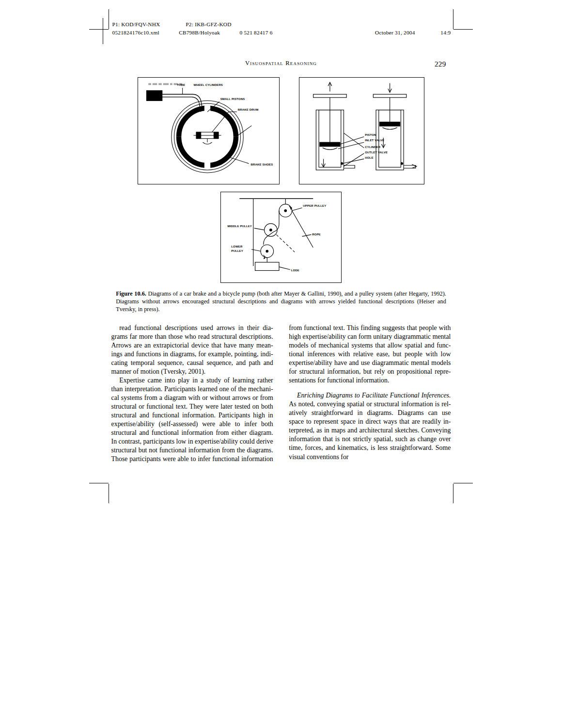P1: KOD/FQV-NHX P2: IKB-GFZ-KOD
0521824176c10.xml CB798B/Holyoak 0 521 82417 6 October 31, 2004 14:9
Visuospatial Reasoning 229
TUBE WHEEL CYLINDERS SMALL PISTONS BRAKE DRUM BRAKE SHOES
PISTON INLET VALVE CYLINDER OUTLET VALVE HOLE
UPPER PULLEY MIDDLE PULLEY ROPE LOWER PULLEY LODE
Figure 10.6. Diagrams of a car brake and a bicycle pump (both after Mayer & Gallini, 1990), and a pulley system (after Hegarty, 1992). Diagrams without arrows encouraged structural descriptions and diagrams with arrows yielded functional descriptions (Heiser and Tversky, in press).
read functional descriptions used arrows in their diagrams far more than those who read structural descriptions. Arrows are an extrapictorial device that have many meanings and functions in diagrams, for example, pointing, indicating temporal sequence, causal sequence, and path and manner of motion (Tversky, 2001).
Expertise came into play in a study of learning rather than interpretation. Participants learned one of the mechanical systems from a diagram with or without arrows or from structural or functional text. They were later tested on both structural and functional information. Participants high in expertise/ability (self-assessed) were able to infer both structural and functional information from either diagram. In contrast, participants low in expertise/ability could derive structural but not functional information from the diagrams. Those participants were able to infer functional information from functional text. This finding suggests that people with high expertise/ability can form unitary diagrammatic mental models of mechanical systems that allow spatial and functional inferences with relative ease, but people with low expertise/ability have and use diagrammatic mental models for structural information, but rely on propositional representations for functional information.
Enriching Diagrams to Facilitate Functional Inferences. As noted, conveying spatial or structural information is relatively straightforward in diagrams. Diagrams can use space to represent space in direct ways that are readily interpreted, as in maps and architectural sketches. Conveying information that is not strictly spatial, such as change over time, forces, and kinematics, is less straightforward. Some visual conventions for